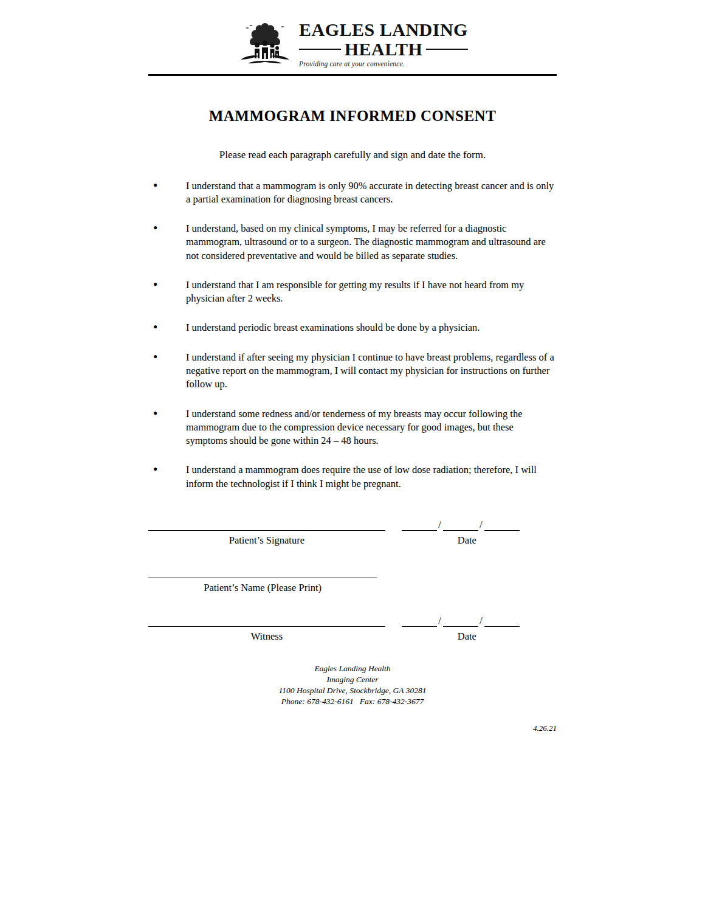Eagles Landing
Health
Providing care at your convenience.
MAMMOGRAM INFORMED CONSENT
Please read each paragraph carefully and sign and date the form.
I understand that a mammogram is only 90% accurate in detecting breast cancer and is only a partial examination for diagnosing breast cancers.
I understand, based on my clinical symptoms, I may be referred for a diagnostic mammogram, ultrasound or to a surgeon. The diagnostic mammogram and ultrasound are not considered preventative and would be billed as separate studies.
I understand that I am responsible for getting my results if I have not heard from my physician after 2 weeks.
I understand periodic breast examinations should be done by a physician.
I understand if after seeing my physician I continue to have breast problems, regardless of a negative report on the mammogram, I will contact my physician for instructions on further follow up.
I understand some redness and/or tenderness of my breasts may occur following the mammogram due to the compression device necessary for good images, but these symptoms should be gone within 24 – 48 hours.
I understand a mammogram does require the use of low dose radiation; therefore, I will inform the technologist if I think I might be pregnant.
/ /
Patient’s Signature
Date
Patient’s Name (Please Print)
/ /
Witness
Date
Eagles Landing Health
Imaging Center
1100 Hospital Drive, Stockbridge, GA 30281
Phone: 678-432-6161 Fax: 678-432-3677
4.26.21